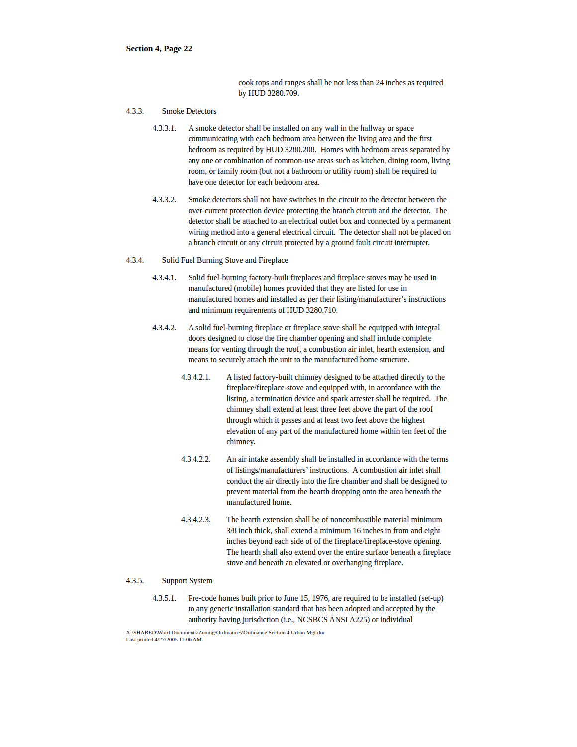Section 4, Page 22
cook tops and ranges shall be not less than 24 inches as required by HUD 3280.709.
4.3.3.
Smoke Detectors
4.3.3.1.
A smoke detector shall be installed on any wall in the hallway or space communicating with each bedroom area between the living area and the first bedroom as required by HUD 3280.208. Homes with bedroom areas separated by any one or combination of common-use areas such as kitchen, dining room, living room, or family room (but not a bathroom or utility room) shall be required to have one detector for each bedroom area.
4.3.3.2.
Smoke detectors shall not have switches in the circuit to the detector between the over-current protection device protecting the branch circuit and the detector. The detector shall be attached to an electrical outlet box and connected by a permanent wiring method into a general electrical circuit. The detector shall not be placed on a branch circuit or any circuit protected by a ground fault circuit interrupter.
4.3.4.
Solid Fuel Burning Stove and Fireplace
4.3.4.1.
Solid fuel-burning factory-built fireplaces and fireplace stoves may be used in manufactured (mobile) homes provided that they are listed for use in manufactured homes and installed as per their listing/manufacturer’s instructions and minimum requirements of HUD 3280.710.
4.3.4.2.
A solid fuel-burning fireplace or fireplace stove shall be equipped with integral doors designed to close the fire chamber opening and shall include complete means for venting through the roof, a combustion air inlet, hearth extension, and means to securely attach the unit to the manufactured home structure.
4.3.4.2.1.
A listed factory-built chimney designed to be attached directly to the fireplace/fireplace-stove and equipped with, in accordance with the listing, a termination device and spark arrester shall be required. The chimney shall extend at least three feet above the part of the roof through which it passes and at least two feet above the highest elevation of any part of the manufactured home within ten feet of the chimney.
4.3.4.2.2.
An air intake assembly shall be installed in accordance with the terms of listings/manufacturers’ instructions. A combustion air inlet shall conduct the air directly into the fire chamber and shall be designed to prevent material from the hearth dropping onto the area beneath the manufactured home.
4.3.4.2.3.
The hearth extension shall be of noncombustible material minimum 3/8 inch thick, shall extend a minimum 16 inches in from and eight inches beyond each side of of the fireplace/fireplace-stove opening. The hearth shall also extend over the entire surface beneath a fireplace stove and beneath an elevated or overhanging fireplace.
4.3.5.
Support System
4.3.5.1.
Pre-code homes built prior to June 15, 1976, are required to be installed (set-up) to any generic installation standard that has been adopted and accepted by the authority having jurisdiction (i.e., NCSBCS ANSI A225) or individual
X:\SHARED\Word Documents\Zoning\Ordinances\Ordinance Section 4 Urban Mgt.doc
Last printed 4/27/2005 11:06 AM